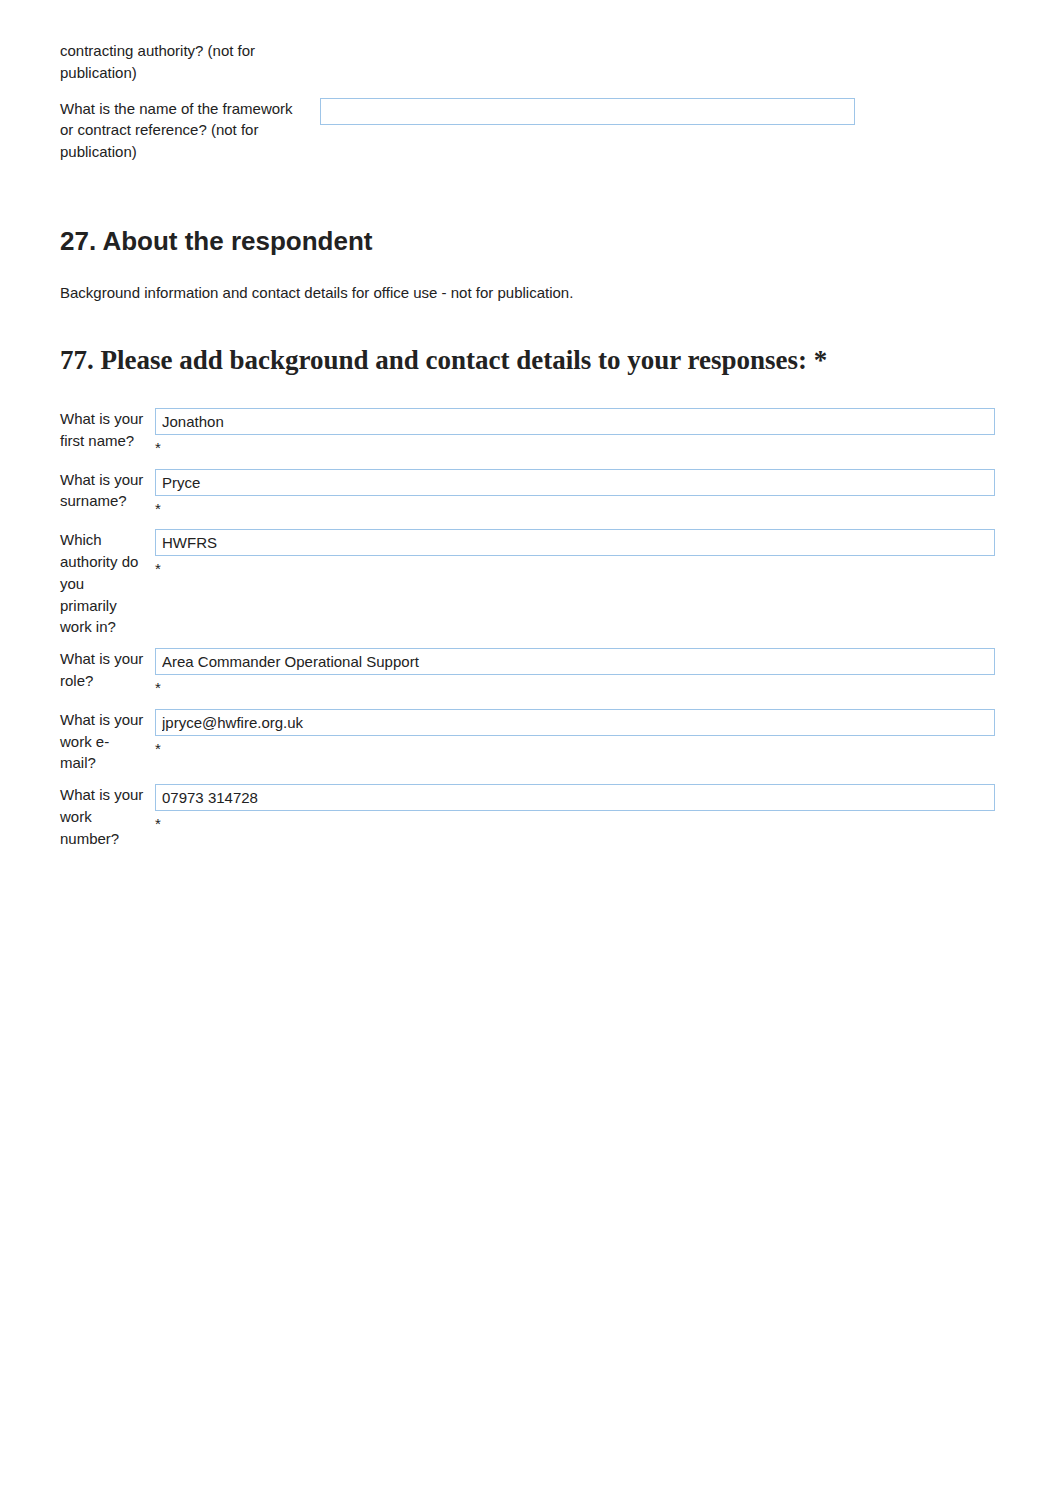contracting authority? (not for publication)
What is the name of the framework or contract reference? (not for publication)
27. About the respondent
Background information and contact details for office use - not for publication.
77. Please add background and contact details to your responses: *
What is your first name?
*
What is your surname?
*
Which authority do you primarily work in?
*
What is your role?
*
What is your work e-mail?
*
What is your work number?
*